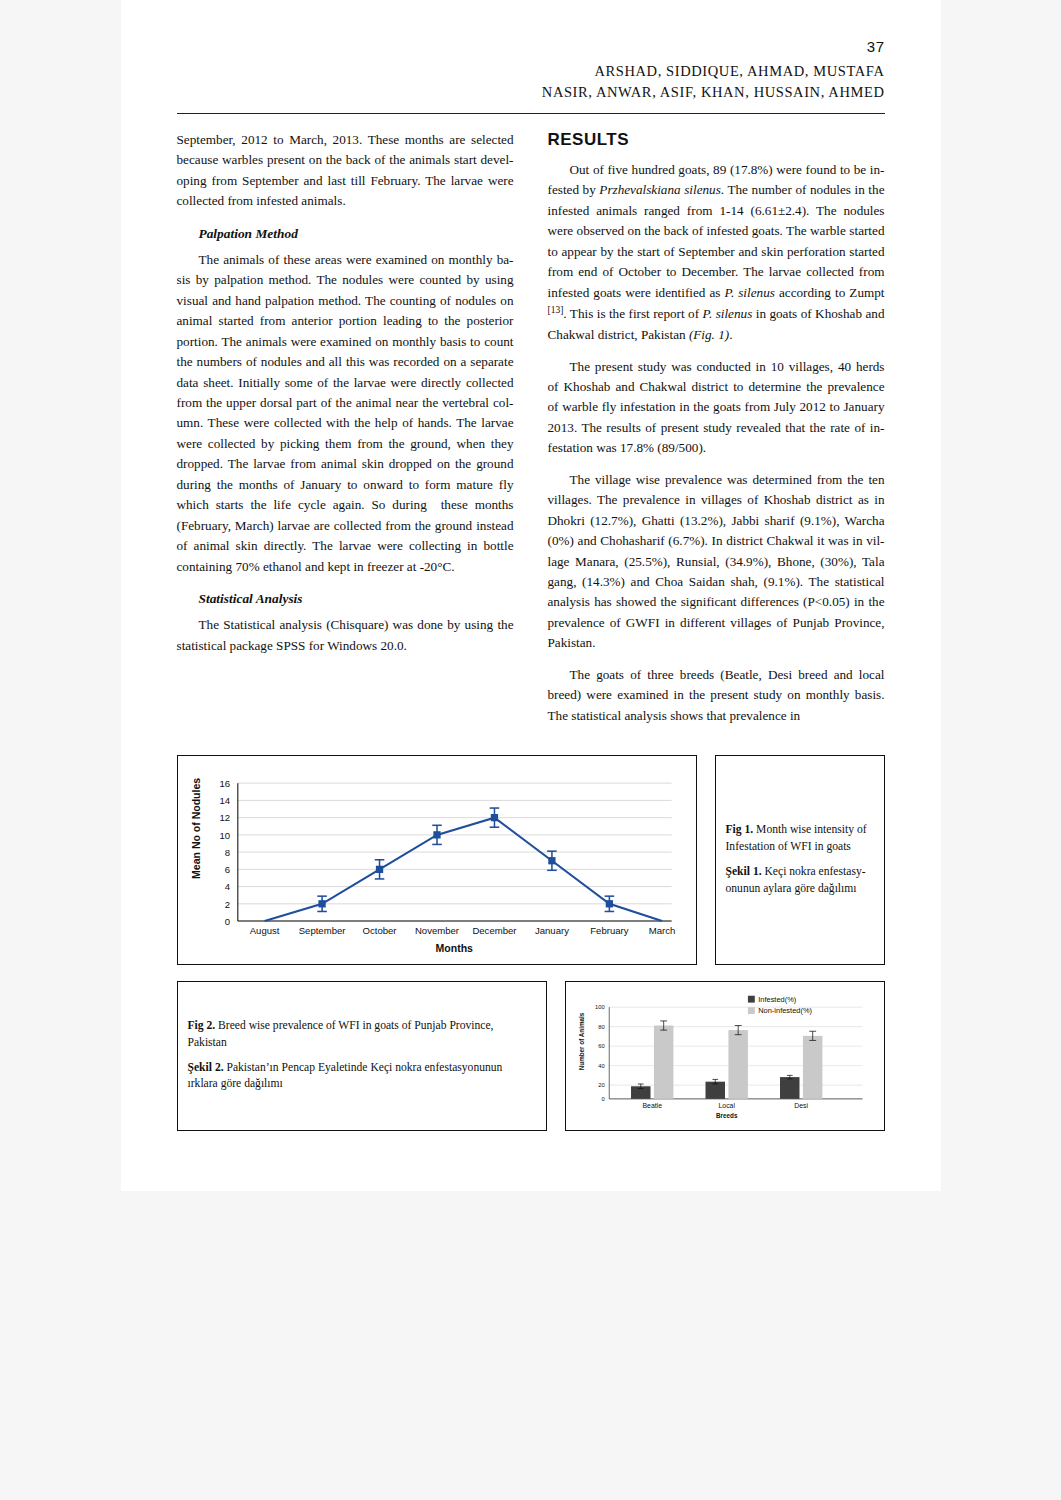37
ARSHAD, SIDDIQUE, AHMAD, MUSTAFA
NASIR, ANWAR, ASIF, KHAN, HUSSAIN, AHMED
September, 2012 to March, 2013. These months are selected because warbles present on the back of the animals start developing from September and last till February. The larvae were collected from infested animals.
Palpation Method
The animals of these areas were examined on monthly basis by palpation method. The nodules were counted by using visual and hand palpation method. The counting of nodules on animal started from anterior portion leading to the posterior portion. The animals were examined on monthly basis to count the numbers of nodules and all this was recorded on a separate data sheet. Initially some of the larvae were directly collected from the upper dorsal part of the animal near the vertebral column. These were collected with the help of hands. The larvae were collected by picking them from the ground, when they dropped. The larvae from animal skin dropped on the ground during the months of January to onward to form mature fly which starts the life cycle again. So during these months (February, March) larvae are collected from the ground instead of animal skin directly. The larvae were collecting in bottle containing 70% ethanol and kept in freezer at -20°C.
Statistical Analysis
The Statistical analysis (Chisquare) was done by using the statistical package SPSS for Windows 20.0.
RESULTS
Out of five hundred goats, 89 (17.8%) were found to be infested by Przhevalskiana silenus. The number of nodules in the infested animals ranged from 1-14 (6.61±2.4). The nodules were observed on the back of infested goats. The warble started to appear by the start of September and skin perforation started from end of October to December. The larvae collected from infested goats were identified as P. silenus according to Zumpt [13]. This is the first report of P. silenus in goats of Khoshab and Chakwal district, Pakistan (Fig. 1).
The present study was conducted in 10 villages, 40 herds of Khoshab and Chakwal district to determine the prevalence of warble fly infestation in the goats from July 2012 to January 2013. The results of present study revealed that the rate of infestation was 17.8% (89/500).
The village wise prevalence was determined from the ten villages. The prevalence in villages of Khoshab district as in Dhokri (12.7%), Ghatti (13.2%), Jabbi sharif (9.1%), Warcha (0%) and Chohasharif (6.7%). In district Chakwal it was in village Manara, (25.5%), Runsial, (34.9%), Bhone, (30%), Tala gang, (14.3%) and Choa Saidan shah, (9.1%). The statistical analysis has showed the significant differences (P<0.05) in the prevalence of GWFI in different villages of Punjab Province, Pakistan.
The goats of three breeds (Beatle, Desi breed and local breed) were examined in the present study on monthly basis. The statistical analysis shows that prevalence in
Mean No of Nodules 16 14 12 10 8 6 4 2 0 August September October November December January February March Months
Fig 1. Month wise intensity of Infestation of WFI in goats
Şekil 1. Keçi nokra enfestasyonunun aylara göre dağılımı
Fig 2. Breed wise prevalence of WFI in goats of Punjab Province, Pakistan
Şekil 2. Pakistan’ın Pencap Eyaletinde Keçi nokra enfestasyonunun ırklara göre dağılımı
Infested(%) Non-infested(%) Number of Animals 100 80 60 40 20 0 Beatle Local Desi Breeds